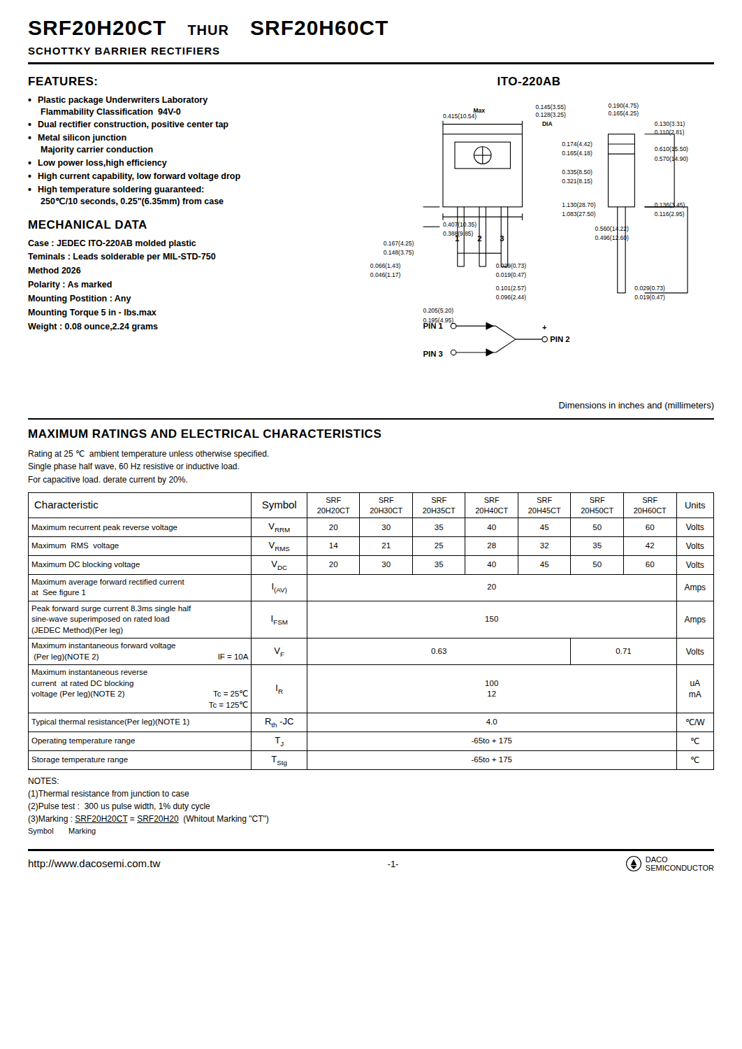SRF20H20CTTHURSRF20H60CT
SCHOTTKY BARRIER RECTIFIERS
FEATURES:
Plastic package Underwriters LaboratoryFlammability Classification 94V-0
Dual rectifier construction, positive center tap
Metal silicon junctionMajority carrier conduction
Low power loss,high efficiency
High current capability, low forward voltage drop
High temperature soldering guaranteed:250℃/10 seconds, 0.25"(6.35mm) from case
MECHANICAL DATA
Case : JEDEC ITO-220AB molded plastic
Teminals : Leads solderable per MIL-STD-750
Method 2026
Polarity : As marked
Mounting Postition : Any
Mounting Torque 5 in - lbs.max
Weight : 0.08 ounce,2.24 grams
ITO-220AB
0.415(10.54) Max 0.145(3.55) 0.128(3.25) DIA 0.190(4.75) 0.165(4.25) 0.130(3.31) 0.110(2.81) 0.174(4.42) 0.165(4.18) 0.610(15.50) 0.570(14.90) 0.407(10.35) 0.388(9.85) 0.335(8.50) 0.321(8.15) 0.167(4.25) 0.148(3.75) 1.130(28.70) 1.083(27.50) 0.136(3.45) 0.116(2.95) 0.560(14.22) 0.496(12.60) 0.066(1.43) 0.046(1.17) 0.029(0.73) 0.019(0.47) 0.101(2.57) 0.096(2.44) 0.029(0.73) 0.019(0.47) 0.205(5.20) 0.195(4.95) 1 2 3 PIN 1 PIN 3 + PIN 2
Dimensions in inches and (millimeters)
MAXIMUM RATINGS AND ELECTRICAL CHARACTERISTICS
Rating at 25 ℃ ambient temperature unless otherwise specified.
Single phase half wave, 60 Hz resistive or inductive load.
For capacitive load. derate current by 20%.
| Characteristic | Symbol | SRF 20H20CT | SRF 20H30CT | SRF 20H35CT | SRF 20H40CT | SRF 20H45CT | SRF 20H50CT | SRF 20H60CT | Units |
| --- | --- | --- | --- | --- | --- | --- | --- | --- | --- |
| Maximum recurrent peak reverse voltage | V RRM | 20 | 30 | 35 | 40 | 45 | 50 | 60 | Volts |
| Maximum RMS voltage | V RMS | 14 | 21 | 25 | 28 | 32 | 35 | 42 | Volts |
| Maximum DC blocking voltage | V DC | 20 | 30 | 35 | 40 | 45 | 50 | 60 | Volts |
| Maximum average forward rectified current at See figure 1 | I (AV) | 20 | Amps |
| Peak forward surge current 8.3ms single half sine-wave superimposed on rated load (JEDEC Method)(Per leg) | I FSM | 150 | Amps |
| Maximum instantaneous forward voltage (Per leg)(NOTE 2) IF = 10A | V F | 0.63 | 0.71 | Volts |
| Maximum instantaneous reverse current at rated DC blocking voltage (Per leg)(NOTE 2) Tc = 25℃ Tc = 125℃ | I R | 100 12 | uA mA |
| Typical thermal resistance(Per leg)(NOTE 1) | R th -JC | 4.0 | ℃/W |
| Operating temperature range | T J | -65to + 175 | ℃ |
| Storage temperature range | T Stg | -65to + 175 | ℃ |
NOTES:
(1)Thermal resistance from junction to case
(2)Pulse test : 300 us pulse width, 1% duty cycle
(3)Marking : SRF20H20CT = SRF20H20 (Whitout Marking "CT")
Symbol Marking
http://www.dacosemi.com.tw
-1-
DACO
SEMICONDUCTOR